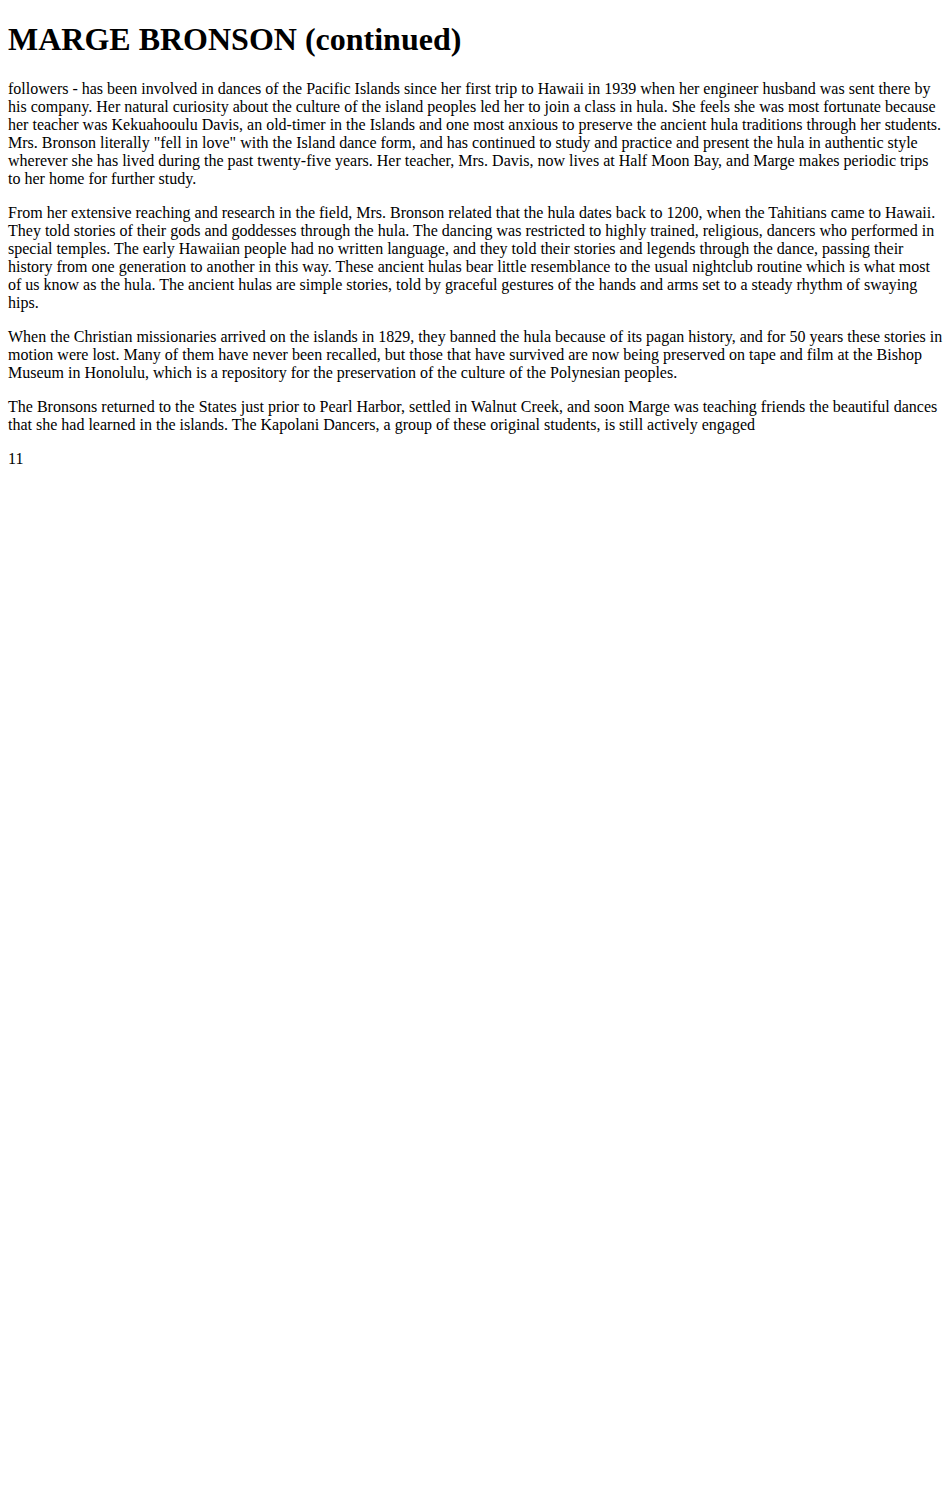MARGE BRONSON (continued)
followers - has been involved in dances of the Pacific Islands since her first trip to Hawaii in 1939 when her engineer husband was sent there by his company. Her natural curiosity about the culture of the island peoples led her to join a class in hula. She feels she was most fortunate because her teacher was Kekuahooulu Davis, an old-timer in the Islands and one most anxious to preserve the ancient hula traditions through her students. Mrs. Bronson literally "fell in love" with the Island dance form, and has continued to study and practice and present the hula in authentic style wherever she has lived during the past twenty-five years. Her teacher, Mrs. Davis, now lives at Half Moon Bay, and Marge makes periodic trips to her home for further study.
From her extensive reaching and research in the field, Mrs. Bronson related that the hula dates back to 1200, when the Tahitians came to Hawaii. They told stories of their gods and goddesses through the hula. The dancing was restricted to highly trained, religious, dancers who performed in special temples. The early Hawaiian people had no written language, and they told their stories and legends through the dance, passing their history from one generation to another in this way. These ancient hulas bear little resemblance to the usual nightclub routine which is what most of us know as the hula. The ancient hulas are simple stories, told by graceful gestures of the hands and arms set to a steady rhythm of swaying hips.
When the Christian missionaries arrived on the islands in 1829, they banned the hula because of its pagan history, and for 50 years these stories in motion were lost. Many of them have never been recalled, but those that have survived are now being preserved on tape and film at the Bishop Museum in Honolulu, which is a repository for the preservation of the culture of the Polynesian peoples.
The Bronsons returned to the States just prior to Pearl Harbor, settled in Walnut Creek, and soon Marge was teaching friends the beautiful dances that she had learned in the islands. The Kapolani Dancers, a group of these original students, is still actively engaged
11